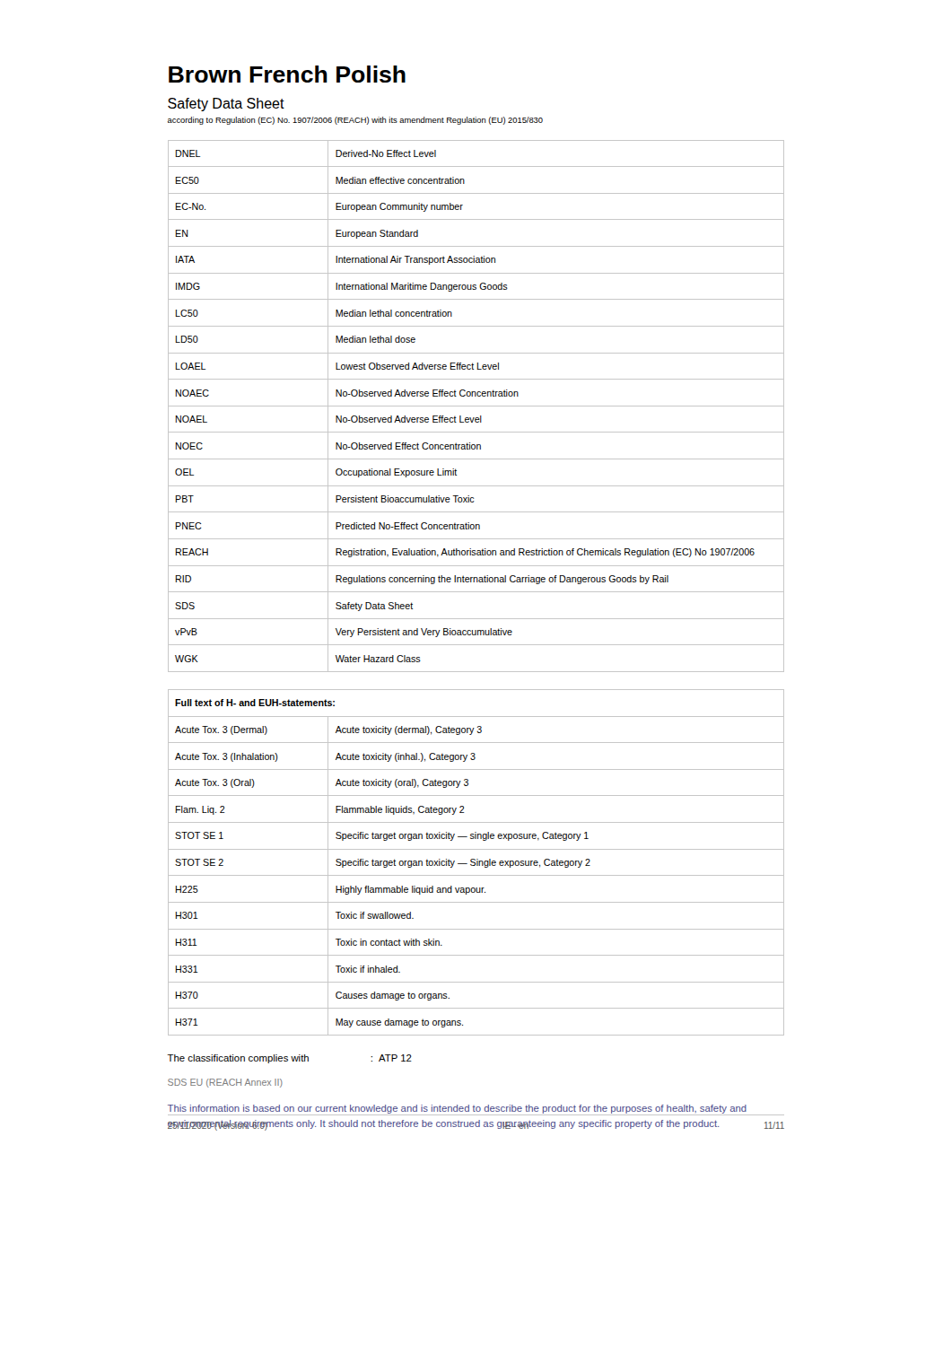Brown French Polish
Safety Data Sheet
according to Regulation (EC) No. 1907/2006 (REACH) with its amendment Regulation (EU) 2015/830
| DNEL | Derived-No Effect Level |
| EC50 | Median effective concentration |
| EC-No. | European Community number |
| EN | European Standard |
| IATA | International Air Transport Association |
| IMDG | International Maritime Dangerous Goods |
| LC50 | Median lethal concentration |
| LD50 | Median lethal dose |
| LOAEL | Lowest Observed Adverse Effect Level |
| NOAEC | No-Observed Adverse Effect Concentration |
| NOAEL | No-Observed Adverse Effect Level |
| NOEC | No-Observed Effect Concentration |
| OEL | Occupational Exposure Limit |
| PBT | Persistent Bioaccumulative Toxic |
| PNEC | Predicted No-Effect Concentration |
| REACH | Registration, Evaluation, Authorisation and Restriction of Chemicals Regulation (EC) No 1907/2006 |
| RID | Regulations concerning the International Carriage of Dangerous Goods by Rail |
| SDS | Safety Data Sheet |
| vPvB | Very Persistent and Very Bioaccumulative |
| WGK | Water Hazard Class |
| Full text of H- and EUH-statements: |
| Acute Tox. 3 (Dermal) | Acute toxicity (dermal), Category 3 |
| Acute Tox. 3 (Inhalation) | Acute toxicity (inhal.), Category 3 |
| Acute Tox. 3 (Oral) | Acute toxicity (oral), Category 3 |
| Flam. Liq. 2 | Flammable liquids, Category 2 |
| STOT SE 1 | Specific target organ toxicity — single exposure, Category 1 |
| STOT SE 2 | Specific target organ toxicity — Single exposure, Category 2 |
| H225 | Highly flammable liquid and vapour. |
| H301 | Toxic if swallowed. |
| H311 | Toxic in contact with skin. |
| H331 | Toxic if inhaled. |
| H370 | Causes damage to organs. |
| H371 | May cause damage to organs. |
The classification complies with: ATP 12
SDS EU (REACH Annex II)
This information is based on our current knowledge and is intended to describe the product for the purposes of health, safety and environmental requirements only. It should not therefore be construed as guaranteeing any specific property of the product.
25/11/2020 (Version: 6.0)
IE - en
11/11